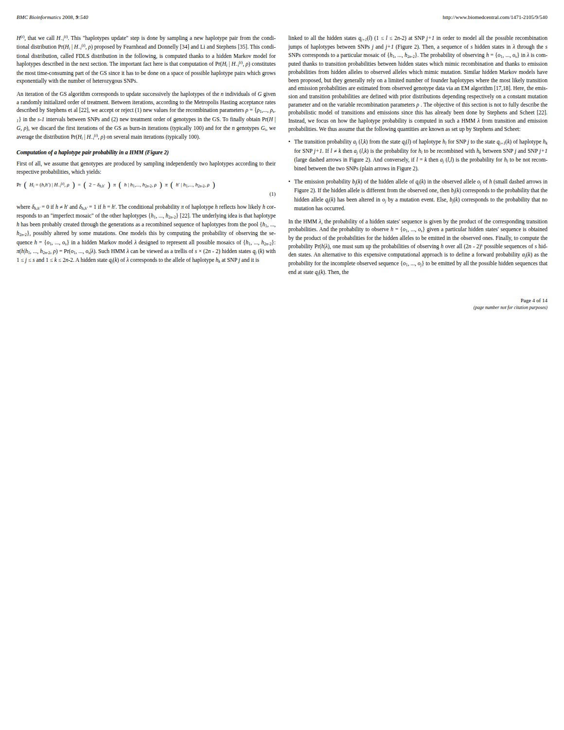BMC Bioinformatics 2008, 9:540
http://www.biomedcentral.com/1471-2105/9/540
H(t), that we call H−i(t). This "haplotypes update" step is done by sampling a new haplotype pair from the conditional distribution Pr(Hi | H−i(t), ρ) proposed by Fearnhead and Donnelly [34] and Li and Stephens [35]. This conditional distribution, called FDLS distribution in the following, is computed thanks to a hidden Markov model for haplotypes described in the next section. The important fact here is that computation of Pr(Hi | H−i(t), ρ) constitutes the most time-consuming part of the GS since it has to be done on a space of possible haplotype pairs which grows exponentially with the number of heterozygous SNPs.
An iteration of the GS algorithm corresponds to update successively the haplotypes of the n individuals of G given a randomly initialized order of treatment. Between iterations, according to the Metropolis Hasting acceptance rates described by Stephens et al [22], we accept or reject (1) new values for the recombination parameters ρ = {ρ1,..., ρs-1} in the s-1 intervals between SNPs and (2) new treatment order of genotypes in the GS. To finally obtain Pr(H | G, ρ), we discard the first iterations of the GS as burn-in iterations (typically 100) and for the n genotypes Gi, we average the distribution Pr(Hi | H−i(t), ρ) on several main iterations (typically 100).
Computation of a haplotype pair probability in a HMM (Figure 2)
First of all, we assume that genotypes are produced by sampling independently two haplotypes according to their respective probabilities, which yields:
Pr(Hi = (h,h′) | H−i(t), ρ)=(2 − δh,h′) π(h | h1,..., h2n-2, ρ) π(h′ | h1,..., h2n-2, ρ)
(1)
where δh,h′ = 0 if h ≠ h' and δh,h′ = 1 if h = h'. The conditional probability π of haplotype h reflects how likely h corresponds to an "imperfect mosaic" of the other haplotypes {h1, ..., h2n-2} [22]. The underlying idea is that haplotype h has been probably created through the generations as a recombined sequence of haplotypes from the pool {h1, ..., h2n-2}, possibly altered by some mutations. One models this by computing the probability of observing the sequence h = {o1, ..., os} in a hidden Markov model λ designed to represent all possible mosaics of {h1, ..., h2n-2}: π(h|h1, ..., h2n-2, ρ) = Pr(o1, ..., os|λ). Such HMM λ can be viewed as a trellis of s × (2n - 2) hidden states qj (k) with 1 ≤ j ≤ s and 1 ≤ k ≤ 2n-2. A hidden state qj(k) of λ corresponds to the allele of haplotype hk at SNP j and it is
linked to all the hidden states qj+1(l) (1 ≤ l ≤ 2n-2) at SNP j+1 in order to model all the possible recombination jumps of haplotypes between SNPs j and j+1 (Figure 2). Then, a sequence of s hidden states in λ through the s SNPs corresponds to a particular mosaic of {h1, ..., h2n-2}. The probability of observing h = {o1, ..., os} in λ is computed thanks to transition probabilities between hidden states which mimic recombination and thanks to emission probabilities from hidden alleles to observed alleles which mimic mutation. Similar hidden Markov models have been proposed, but they generally rely on a limited number of founder haplotypes where the most likely transition and emission probabilities are estimated from observed genotype data via an EM algorithm [17,18]. Here, the emission and transition probabilities are defined with prior distributions depending respectively on a constant mutation parameter and on the variable recombination parameters ρ . The objective of this section is not to fully describe the probabilistic model of transitions and emissions since this has already been done by Stephens and Scheet [22]. Instead, we focus on how the haplotype probability is computed in such a HMM λ from transition and emission probabilities. We thus assume that the following quantities are known as set up by Stephens and Scheet:
The transition probability aj (l,k) from the state qj(l) of haplotype hl for SNP j to the state qj+1(k) of haplotype hk for SNP j+1. If l ≠ k then aj (l,k) is the probability for hl to be recombined with hk between SNP j and SNP j+1 (large dashed arrows in Figure 2). And conversely, if l = k then aj (l,l) is the probability for hl to be not recombined between the two SNPs (plain arrows in Figure 2).
The emission probability bj(k) of the hidden allele of qj(k) in the observed allele oj of h (small dashed arrows in Figure 2). If the hidden allele is different from the observed one, then bj(k) corresponds to the probability that the hidden allele qj(k) has been altered in oj by a mutation event. Else, bj(k) corresponds to the probability that no mutation has occurred.
In the HMM λ, the probability of a hidden states' sequence is given by the product of the corresponding transition probabilities. And the probability to observe h = {o1, ..., os} given a particular hidden states' sequence is obtained by the product of the probabilities for the hidden alleles to be emitted in the observed ones. Finally, to compute the probability Pr(h|λ), one must sum up the probabilities of observing h over all (2n - 2)s possible sequences of s hidden states. An alternative to this expensive computational approach is to define a forward probability αj(k) as the probability for the incomplete observed sequence {o1, ..., oj} to be emitted by all the possible hidden sequences that end at state qj(k). Then, the
Page 4 of 14
(page number not for citation purposes)